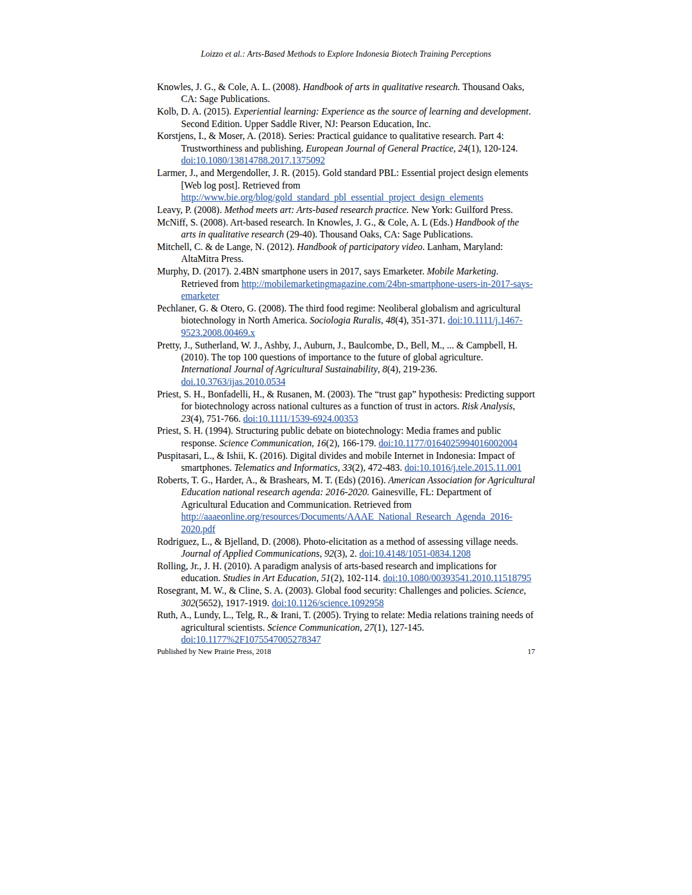Loizzo et al.: Arts-Based Methods to Explore Indonesia Biotech Training Perceptions
Knowles, J. G., & Cole, A. L. (2008). Handbook of arts in qualitative research. Thousand Oaks, CA: Sage Publications.
Kolb, D. A. (2015). Experiential learning: Experience as the source of learning and development. Second Edition. Upper Saddle River, NJ: Pearson Education, Inc.
Korstjens, I., & Moser, A. (2018). Series: Practical guidance to qualitative research. Part 4: Trustworthiness and publishing. European Journal of General Practice, 24(1), 120-124. doi:10.1080/13814788.2017.1375092
Larmer, J., and Mergendoller, J. R. (2015). Gold standard PBL: Essential project design elements [Web log post]. Retrieved from http://www.bie.org/blog/gold_standard_pbl_essential_project_design_elements
Leavy, P. (2008). Method meets art: Arts-based research practice. New York: Guilford Press.
McNiff, S. (2008). Art-based research. In Knowles, J. G., & Cole, A. L (Eds.) Handbook of the arts in qualitative research (29-40). Thousand Oaks, CA: Sage Publications.
Mitchell, C. & de Lange, N. (2012). Handbook of participatory video. Lanham, Maryland: AltaMitra Press.
Murphy, D. (2017). 2.4BN smartphone users in 2017, says Emarketer. Mobile Marketing. Retrieved from http://mobilemarketingmagazine.com/24bn-smartphone-users-in-2017-says-emarketer
Pechlaner, G. & Otero, G. (2008). The third food regime: Neoliberal globalism and agricultural biotechnology in North America. Sociologia Ruralis, 48(4), 351-371. doi:10.1111/j.1467-9523.2008.00469.x
Pretty, J., Sutherland, W. J., Ashby, J., Auburn, J., Baulcombe, D., Bell, M., ... & Campbell, H. (2010). The top 100 questions of importance to the future of global agriculture. International Journal of Agricultural Sustainability, 8(4), 219-236. doi.10.3763/ijas.2010.0534
Priest, S. H., Bonfadelli, H., & Rusanen, M. (2003). The “trust gap” hypothesis: Predicting support for biotechnology across national cultures as a function of trust in actors. Risk Analysis, 23(4), 751-766. doi:10.1111/1539-6924.00353
Priest, S. H. (1994). Structuring public debate on biotechnology: Media frames and public response. Science Communication, 16(2), 166-179. doi:10.1177/0164025994016002004
Puspitasari, L., & Ishii, K. (2016). Digital divides and mobile Internet in Indonesia: Impact of smartphones. Telematics and Informatics, 33(2), 472-483. doi:10.1016/j.tele.2015.11.001
Roberts, T. G., Harder, A., & Brashears, M. T. (Eds) (2016). American Association for Agricultural Education national research agenda: 2016-2020. Gainesville, FL: Department of Agricultural Education and Communication. Retrieved from http://aaaeonline.org/resources/Documents/AAAE_National_Research_Agenda_2016-2020.pdf
Rodriguez, L., & Bjelland, D. (2008). Photo-elicitation as a method of assessing village needs. Journal of Applied Communications, 92(3), 2. doi:10.4148/1051-0834.1208
Rolling, Jr., J. H. (2010). A paradigm analysis of arts-based research and implications for education. Studies in Art Education, 51(2), 102-114. doi:10.1080/00393541.2010.11518795
Rosegrant, M. W., & Cline, S. A. (2003). Global food security: Challenges and policies. Science, 302(5652), 1917-1919. doi:10.1126/science.1092958
Ruth, A., Lundy, L., Telg, R., & Irani, T. (2005). Trying to relate: Media relations training needs of agricultural scientists. Science Communication, 27(1), 127-145. doi:10.1177%2F1075547005278347
Published by New Prairie Press, 2018 17